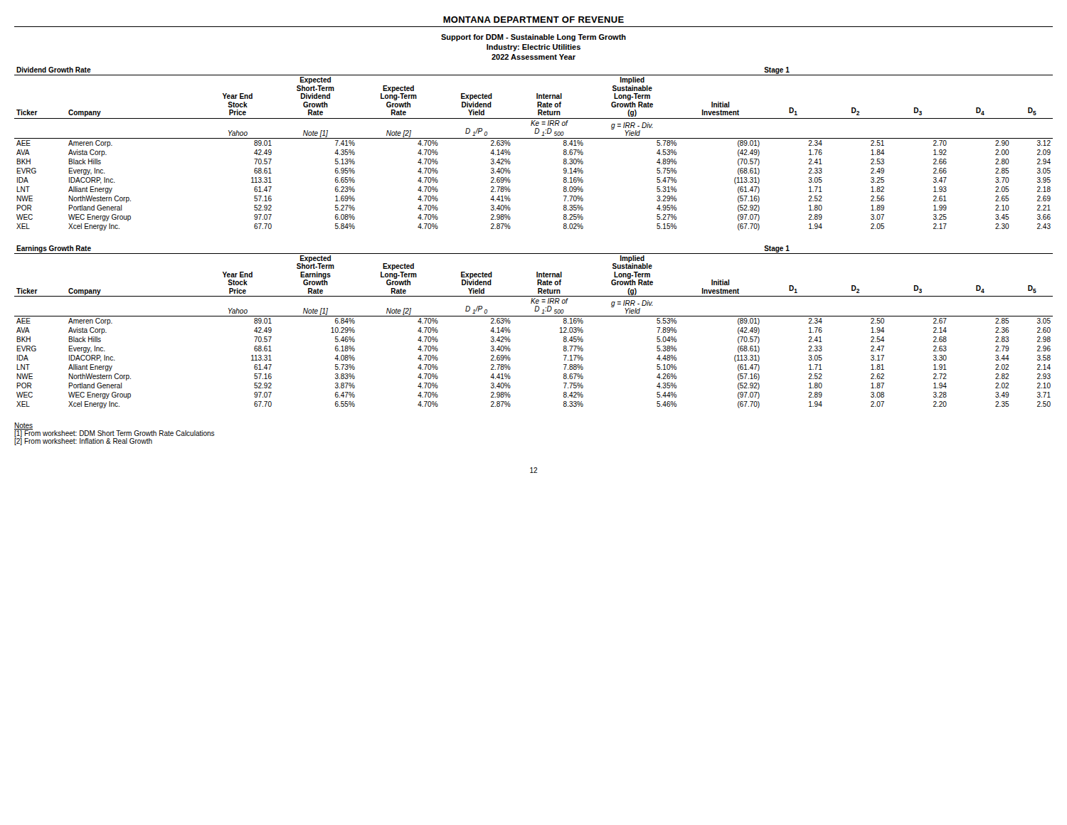MONTANA DEPARTMENT OF REVENUE
Support for DDM - Sustainable Long Term Growth
Industry: Electric Utilities
2022 Assessment Year
| Dividend Growth Rate | Stage 1 |
| Ticker | Company | Year End Stock Price | Expected Short-Term Dividend Growth Rate | Expected Long-Term Growth Rate | Expected Dividend Yield | Internal Rate of Return | Implied Sustainable Long-Term Growth Rate (g) | Initial Investment | D 1 | D 2 | D 3 | D 4 | D 5 |
| | | Yahoo | Note [1] | Note [2] | D 1 /P 0 | Ke = IRR of D 1 :D 500 | g = IRR - Div. Yield | | | | | | |
| AEE | Ameren Corp. | 89.01 | 7.41% | 4.70% | 2.63% | 8.41% | 5.78% | (89.01) | 2.34 | 2.51 | 2.70 | 2.90 | 3.12 |
| AVA | Avista Corp. | 42.49 | 4.35% | 4.70% | 4.14% | 8.67% | 4.53% | (42.49) | 1.76 | 1.84 | 1.92 | 2.00 | 2.09 |
| BKH | Black Hills | 70.57 | 5.13% | 4.70% | 3.42% | 8.30% | 4.89% | (70.57) | 2.41 | 2.53 | 2.66 | 2.80 | 2.94 |
| EVRG | Evergy, Inc. | 68.61 | 6.95% | 4.70% | 3.40% | 9.14% | 5.75% | (68.61) | 2.33 | 2.49 | 2.66 | 2.85 | 3.05 |
| IDA | IDACORP, Inc. | 113.31 | 6.65% | 4.70% | 2.69% | 8.16% | 5.47% | (113.31) | 3.05 | 3.25 | 3.47 | 3.70 | 3.95 |
| LNT | Alliant Energy | 61.47 | 6.23% | 4.70% | 2.78% | 8.09% | 5.31% | (61.47) | 1.71 | 1.82 | 1.93 | 2.05 | 2.18 |
| NWE | NorthWestern Corp. | 57.16 | 1.69% | 4.70% | 4.41% | 7.70% | 3.29% | (57.16) | 2.52 | 2.56 | 2.61 | 2.65 | 2.69 |
| POR | Portland General | 52.92 | 5.27% | 4.70% | 3.40% | 8.35% | 4.95% | (52.92) | 1.80 | 1.89 | 1.99 | 2.10 | 2.21 |
| WEC | WEC Energy Group | 97.07 | 6.08% | 4.70% | 2.98% | 8.25% | 5.27% | (97.07) | 2.89 | 3.07 | 3.25 | 3.45 | 3.66 |
| XEL | Xcel Energy Inc. | 67.70 | 5.84% | 4.70% | 2.87% | 8.02% | 5.15% | (67.70) | 1.94 | 2.05 | 2.17 | 2.30 | 2.43 |
| Earnings Growth Rate | Stage 1 |
| Ticker | Company | Year End Stock Price | Expected Short-Term Earnings Growth Rate | Expected Long-Term Growth Rate | Expected Dividend Yield | Internal Rate of Return | Implied Sustainable Long-Term Growth Rate (g) | Initial Investment | D 1 | D 2 | D 3 | D 4 | D 5 |
| | | Yahoo | Note [1] | Note [2] | D 1 /P 0 | Ke = IRR of D 1 :D 500 | g = IRR - Div. Yield | | | | | | |
| AEE | Ameren Corp. | 89.01 | 6.84% | 4.70% | 2.63% | 8.16% | 5.53% | (89.01) | 2.34 | 2.50 | 2.67 | 2.85 | 3.05 |
| AVA | Avista Corp. | 42.49 | 10.29% | 4.70% | 4.14% | 12.03% | 7.89% | (42.49) | 1.76 | 1.94 | 2.14 | 2.36 | 2.60 |
| BKH | Black Hills | 70.57 | 5.46% | 4.70% | 3.42% | 8.45% | 5.04% | (70.57) | 2.41 | 2.54 | 2.68 | 2.83 | 2.98 |
| EVRG | Evergy, Inc. | 68.61 | 6.18% | 4.70% | 3.40% | 8.77% | 5.38% | (68.61) | 2.33 | 2.47 | 2.63 | 2.79 | 2.96 |
| IDA | IDACORP, Inc. | 113.31 | 4.08% | 4.70% | 2.69% | 7.17% | 4.48% | (113.31) | 3.05 | 3.17 | 3.30 | 3.44 | 3.58 |
| LNT | Alliant Energy | 61.47 | 5.73% | 4.70% | 2.78% | 7.88% | 5.10% | (61.47) | 1.71 | 1.81 | 1.91 | 2.02 | 2.14 |
| NWE | NorthWestern Corp. | 57.16 | 3.83% | 4.70% | 4.41% | 8.67% | 4.26% | (57.16) | 2.52 | 2.62 | 2.72 | 2.82 | 2.93 |
| POR | Portland General | 52.92 | 3.87% | 4.70% | 3.40% | 7.75% | 4.35% | (52.92) | 1.80 | 1.87 | 1.94 | 2.02 | 2.10 |
| WEC | WEC Energy Group | 97.07 | 6.47% | 4.70% | 2.98% | 8.42% | 5.44% | (97.07) | 2.89 | 3.08 | 3.28 | 3.49 | 3.71 |
| XEL | Xcel Energy Inc. | 67.70 | 6.55% | 4.70% | 2.87% | 8.33% | 5.46% | (67.70) | 1.94 | 2.07 | 2.20 | 2.35 | 2.50 |
Notes
[1] From worksheet: DDM Short Term Growth Rate Calculations
[2] From worksheet: Inflation & Real Growth
12